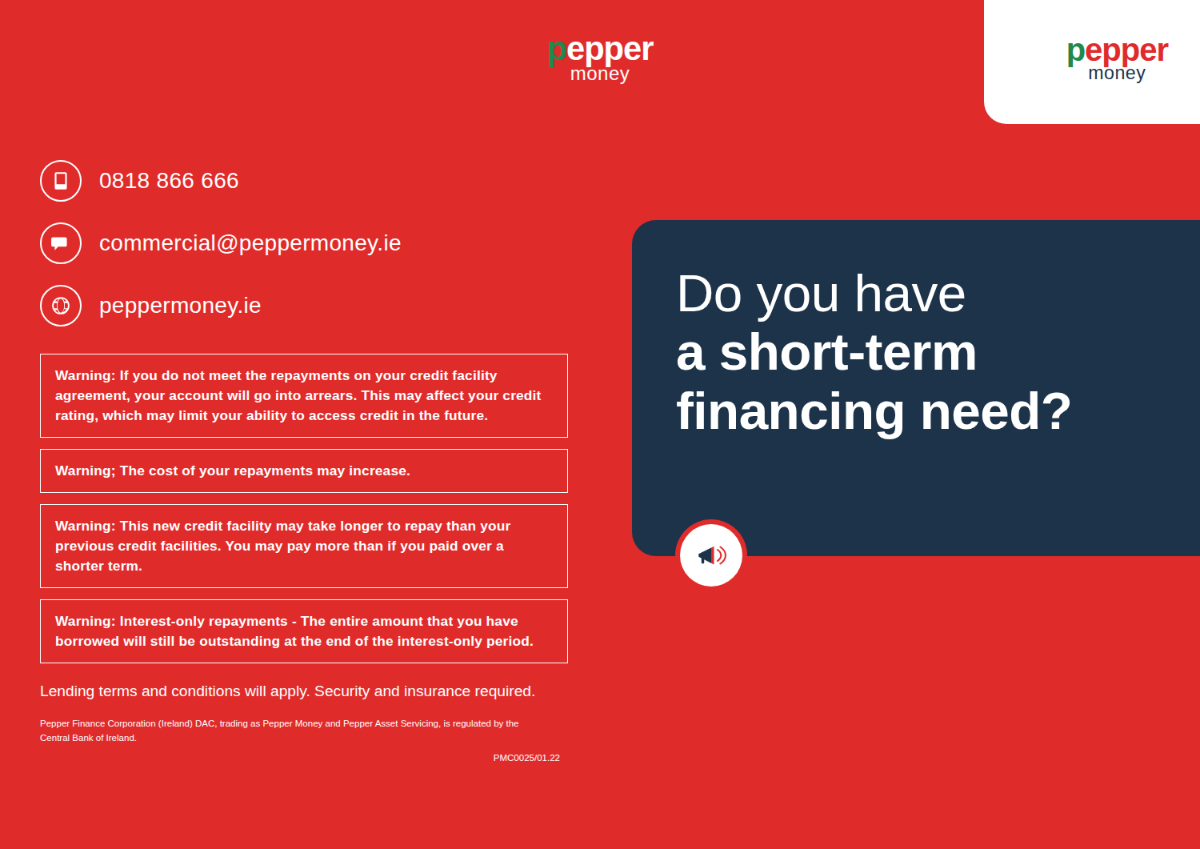pepper
money
pepper
money
0818 866 666
commercial@peppermoney.ie
peppermoney.ie
Warning: If you do not meet the repayments on your credit facility agreement, your account will go into arrears. This may affect your credit rating, which may limit your ability to access credit in the future.
Warning; The cost of your repayments may increase.
Warning: This new credit facility may take longer to repay than your previous credit facilities. You may pay more than if you paid over a shorter term.
Warning: Interest-only repayments - The entire amount that you have borrowed will still be outstanding at the end of the interest-only period.
Lending terms and conditions will apply. Security and insurance required.
Pepper Finance Corporation (Ireland) DAC, trading as Pepper Money and Pepper Asset Servicing, is regulated by the Central Bank of Ireland.
PMC0025/01.22
Do you have
a short-term
financing need?